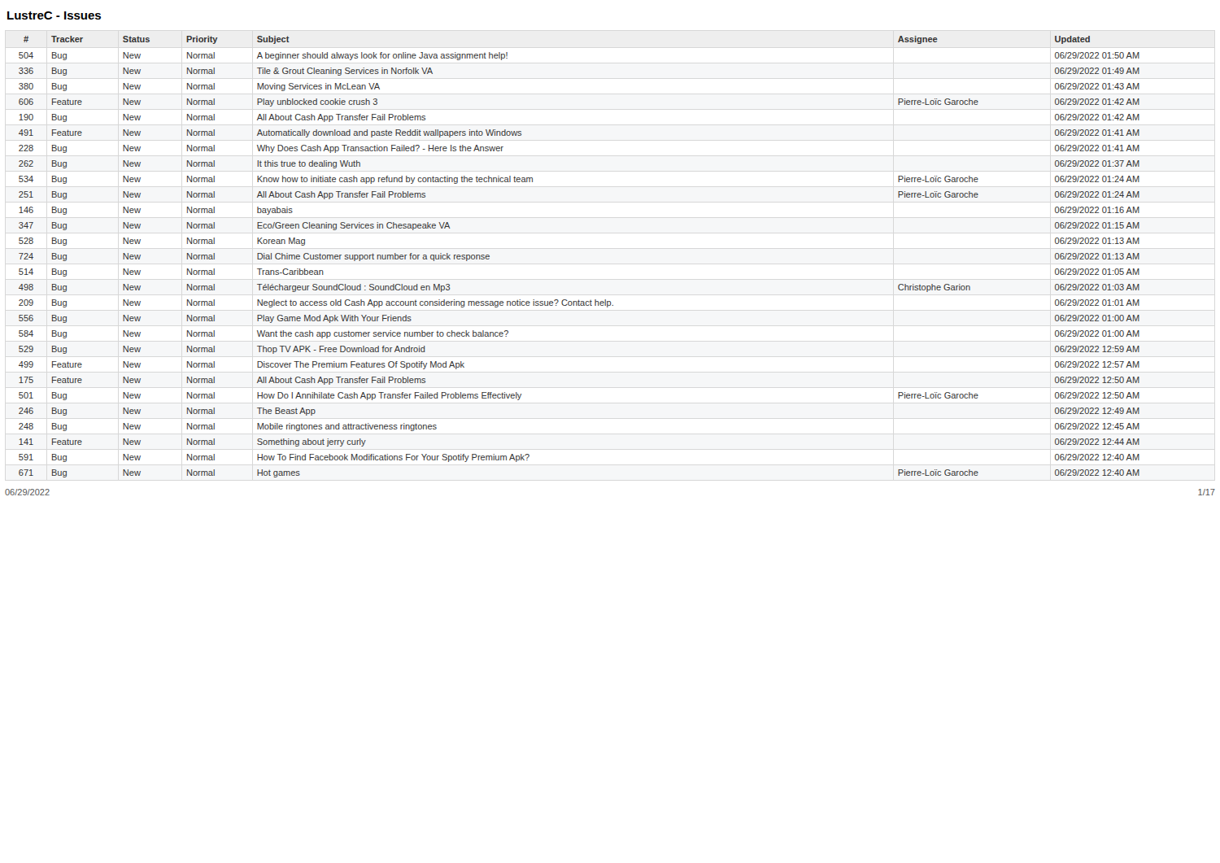LustreC - Issues
| # | Tracker | Status | Priority | Subject | Assignee | Updated |
| --- | --- | --- | --- | --- | --- | --- |
| 504 | Bug | New | Normal | A beginner should always look for online Java assignment help! | | 06/29/2022 01:50 AM |
| 336 | Bug | New | Normal | Tile & Grout Cleaning Services in Norfolk VA | | 06/29/2022 01:49 AM |
| 380 | Bug | New | Normal | Moving Services in McLean VA | | 06/29/2022 01:43 AM |
| 606 | Feature | New | Normal | Play unblocked cookie crush 3 | Pierre-Loïc Garoche | 06/29/2022 01:42 AM |
| 190 | Bug | New | Normal | All About Cash App Transfer Fail Problems | | 06/29/2022 01:42 AM |
| 491 | Feature | New | Normal | Automatically download and paste Reddit wallpapers into Windows | | 06/29/2022 01:41 AM |
| 228 | Bug | New | Normal | Why Does Cash App Transaction Failed? - Here Is the Answer | | 06/29/2022 01:41 AM |
| 262 | Bug | New | Normal | It this true to dealing Wuth | | 06/29/2022 01:37 AM |
| 534 | Bug | New | Normal | Know how to initiate cash app refund by contacting the technical team | Pierre-Loïc Garoche | 06/29/2022 01:24 AM |
| 251 | Bug | New | Normal | All About Cash App Transfer Fail Problems | Pierre-Loïc Garoche | 06/29/2022 01:24 AM |
| 146 | Bug | New | Normal | bayabais | | 06/29/2022 01:16 AM |
| 347 | Bug | New | Normal | Eco/Green Cleaning Services in Chesapeake VA | | 06/29/2022 01:15 AM |
| 528 | Bug | New | Normal | Korean Mag | | 06/29/2022 01:13 AM |
| 724 | Bug | New | Normal | Dial Chime Customer support number for a quick response | | 06/29/2022 01:13 AM |
| 514 | Bug | New | Normal | Trans-Caribbean | | 06/29/2022 01:05 AM |
| 498 | Bug | New | Normal | Téléchargeur SoundCloud : SoundCloud en Mp3 | Christophe Garion | 06/29/2022 01:03 AM |
| 209 | Bug | New | Normal | Neglect to access old Cash App account considering message notice issue? Contact help. | | 06/29/2022 01:01 AM |
| 556 | Bug | New | Normal | Play Game Mod Apk With Your Friends | | 06/29/2022 01:00 AM |
| 584 | Bug | New | Normal | Want the cash app customer service number to check balance? | | 06/29/2022 01:00 AM |
| 529 | Bug | New | Normal | Thop TV APK - Free Download for Android | | 06/29/2022 12:59 AM |
| 499 | Feature | New | Normal | Discover The Premium Features Of Spotify Mod Apk | | 06/29/2022 12:57 AM |
| 175 | Feature | New | Normal | All About Cash App Transfer Fail Problems | | 06/29/2022 12:50 AM |
| 501 | Bug | New | Normal | How Do I Annihilate Cash App Transfer Failed Problems Effectively | Pierre-Loïc Garoche | 06/29/2022 12:50 AM |
| 246 | Bug | New | Normal | The Beast App | | 06/29/2022 12:49 AM |
| 248 | Bug | New | Normal | Mobile ringtones and attractiveness ringtones | | 06/29/2022 12:45 AM |
| 141 | Feature | New | Normal | Something about jerry curly | | 06/29/2022 12:44 AM |
| 591 | Bug | New | Normal | How To Find Facebook Modifications For Your Spotify Premium Apk? | | 06/29/2022 12:40 AM |
| 671 | Bug | New | Normal | Hot games | Pierre-Loïc Garoche | 06/29/2022 12:40 AM |
06/29/2022 1/17